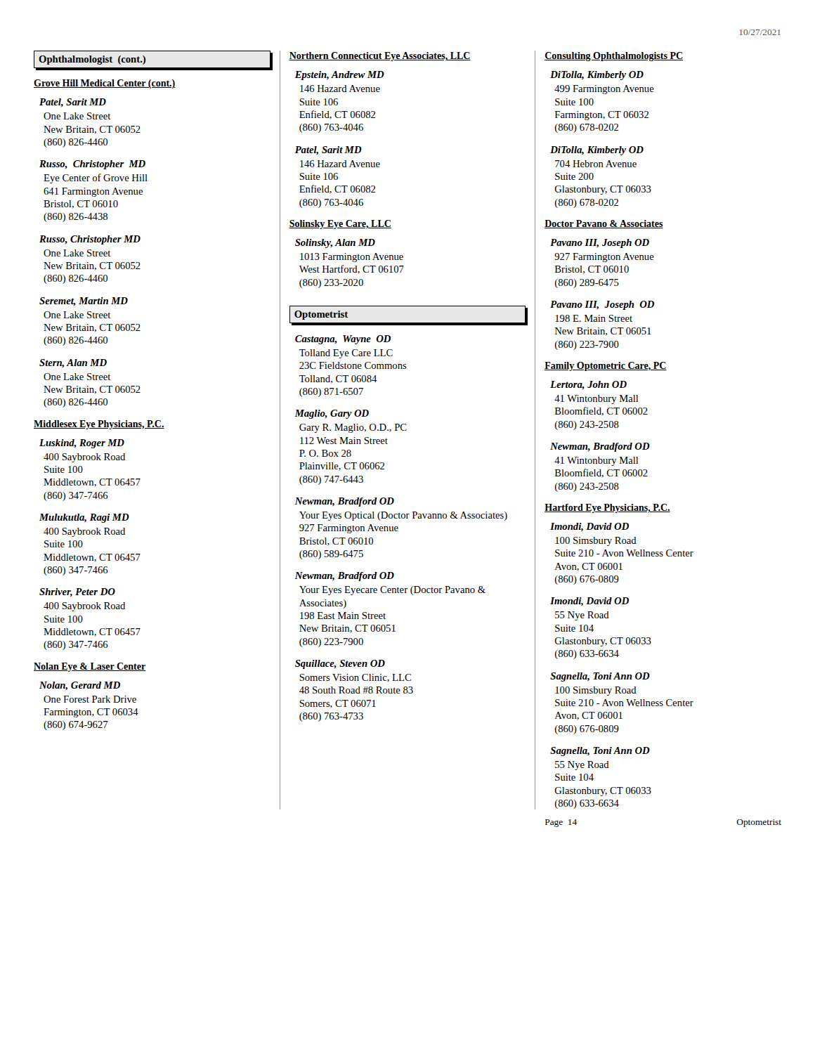10/27/2021
Ophthalmologist (cont.)
Grove Hill Medical Center (cont.)
Patel, Sarit MD
One Lake Street
New Britain, CT 06052
(860) 826-4460
Russo, Christopher MD
Eye Center of Grove Hill
641 Farmington Avenue
Bristol, CT 06010
(860) 826-4438
Russo, Christopher MD
One Lake Street
New Britain, CT 06052
(860) 826-4460
Seremet, Martin MD
One Lake Street
New Britain, CT 06052
(860) 826-4460
Stern, Alan MD
One Lake Street
New Britain, CT 06052
(860) 826-4460
Middlesex Eye Physicians, P.C.
Luskind, Roger MD
400 Saybrook Road
Suite 100
Middletown, CT 06457
(860) 347-7466
Mulukutla, Ragi MD
400 Saybrook Road
Suite 100
Middletown, CT 06457
(860) 347-7466
Shriver, Peter DO
400 Saybrook Road
Suite 100
Middletown, CT 06457
(860) 347-7466
Nolan Eye & Laser Center
Nolan, Gerard MD
One Forest Park Drive
Farmington, CT 06034
(860) 674-9627
Northern Connecticut Eye Associates, LLC
Epstein, Andrew MD
146 Hazard Avenue
Suite 106
Enfield, CT 06082
(860) 763-4046
Patel, Sarit MD
146 Hazard Avenue
Suite 106
Enfield, CT 06082
(860) 763-4046
Solinsky Eye Care, LLC
Solinsky, Alan MD
1013 Farmington Avenue
West Hartford, CT 06107
(860) 233-2020
Optometrist
Castagna, Wayne OD
Tolland Eye Care LLC
23C Fieldstone Commons
Tolland, CT 06084
(860) 871-6507
Maglio, Gary OD
Gary R. Maglio, O.D., PC
112 West Main Street
P. O. Box 28
Plainville, CT 06062
(860) 747-6443
Newman, Bradford OD
Your Eyes Optical (Doctor Pavanno & Associates)
927 Farmington Avenue
Bristol, CT 06010
(860) 589-6475
Newman, Bradford OD
Your Eyes Eyecare Center (Doctor Pavano & Associates)
198 East Main Street
New Britain, CT 06051
(860) 223-7900
Squillace, Steven OD
Somers Vision Clinic, LLC
48 South Road #8 Route 83
Somers, CT 06071
(860) 763-4733
Consulting Ophthalmologists PC
DiTolla, Kimberly OD
499 Farmington Avenue
Suite 100
Farmington, CT 06032
(860) 678-0202
DiTolla, Kimberly OD
704 Hebron Avenue
Suite 200
Glastonbury, CT 06033
(860) 678-0202
Doctor Pavano & Associates
Pavano III, Joseph OD
927 Farmington Avenue
Bristol, CT 06010
(860) 289-6475
Pavano III, Joseph OD
198 E. Main Street
New Britain, CT 06051
(860) 223-7900
Family Optometric Care, PC
Lertora, John OD
41 Wintonbury Mall
Bloomfield, CT 06002
(860) 243-2508
Newman, Bradford OD
41 Wintonbury Mall
Bloomfield, CT 06002
(860) 243-2508
Hartford Eye Physicians, P.C.
Imondi, David OD
100 Simsbury Road
Suite 210 - Avon Wellness Center
Avon, CT 06001
(860) 676-0809
Imondi, David OD
55 Nye Road
Suite 104
Glastonbury, CT 06033
(860) 633-6634
Sagnella, Toni Ann OD
100 Simsbury Road
Suite 210 - Avon Wellness Center
Avon, CT 06001
(860) 676-0809
Sagnella, Toni Ann OD
55 Nye Road
Suite 104
Glastonbury, CT 06033
(860) 633-6634
Page 14
Optometrist